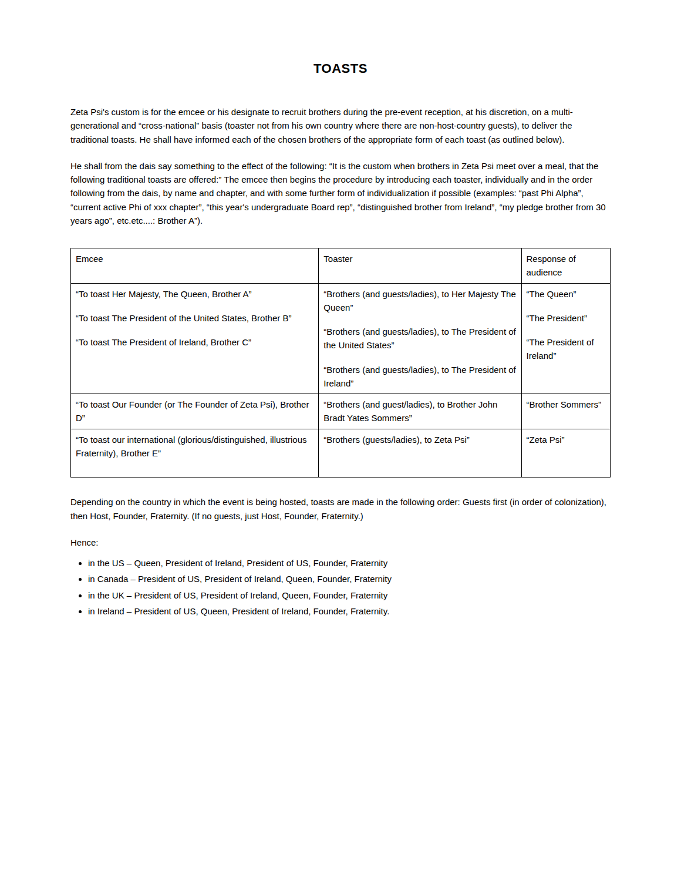TOASTS
Zeta Psi's custom is for the emcee or his designate to recruit brothers during the pre-event reception, at his discretion, on a multi-generational and “cross-national” basis (toaster not from his own country where there are non-host-country guests), to deliver the traditional toasts. He shall have informed each of the chosen brothers of the appropriate form of each toast (as outlined below).
He shall from the dais say something to the effect of the following: “It is the custom when brothers in Zeta Psi meet over a meal, that the following traditional toasts are offered:” The emcee then begins the procedure by introducing each toaster, individually and in the order following from the dais, by name and chapter, and with some further form of individualization if possible (examples: “past Phi Alpha”, “current active Phi of xxx chapter”, “this year's undergraduate Board rep”, “distinguished brother from Ireland”, “my pledge brother from 30 years ago”, etc.etc....: Brother A”).
| Emcee | Toaster | Response of audience |
| “To toast Her Majesty, The Queen, Brother A” “To toast The President of the United States, Brother B” “To toast The President of Ireland, Brother C” | “Brothers (and guests/ladies), to Her Majesty The Queen” “Brothers (and guests/ladies), to The President of the United States” “Brothers (and guests/ladies), to The President of Ireland” | “The Queen” “The President” “The President of Ireland” |
| “To toast Our Founder (or The Founder of Zeta Psi), Brother D” | “Brothers (and guest/ladies), to Brother John Bradt Yates Sommers” | “Brother Sommers” |
| “To toast our international (glorious/distinguished, illustrious Fraternity), Brother E” | “Brothers (guests/ladies), to Zeta Psi” | “Zeta Psi” |
Depending on the country in which the event is being hosted, toasts are made in the following order: Guests first (in order of colonization), then Host, Founder, Fraternity. (If no guests, just Host, Founder, Fraternity.)
Hence:
in the US – Queen, President of Ireland, President of US, Founder, Fraternity
in Canada – President of US, President of Ireland, Queen, Founder, Fraternity
in the UK – President of US, President of Ireland, Queen, Founder, Fraternity
in Ireland – President of US, Queen, President of Ireland, Founder, Fraternity.